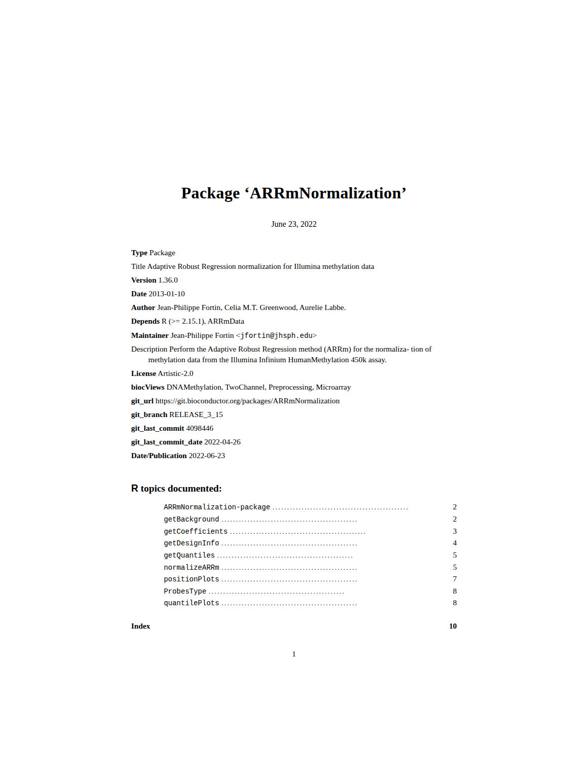Package ‘ARRmNormalization’
June 23, 2022
Type Package
Title Adaptive Robust Regression normalization for Illumina methylation data
Version 1.36.0
Date 2013-01-10
Author Jean-Philippe Fortin, Celia M.T. Greenwood, Aurelie Labbe.
Depends R (>= 2.15.1), ARRmData
Maintainer Jean-Philippe Fortin <jfortin@jhsph.edu>
Description Perform the Adaptive Robust Regression method (ARRm) for the normaliza- tion of methylation data from the Illumina Infinium HumanMethylation 450k assay.
License Artistic-2.0
biocViews DNAMethylation, TwoChannel, Preprocessing, Microarray
git_url https://git.bioconductor.org/packages/ARRmNormalization
git_branch RELEASE_3_15
git_last_commit 4098446
git_last_commit_date 2022-04-26
Date/Publication 2022-06-23
R topics documented:
ARRmNormalization-package............................................... 2
getBackground............................................... 2
getCoefficients............................................... 3
getDesignInfo............................................... 4
getQuantiles............................................... 5
normalizeARRm............................................... 5
positionPlots............................................... 7
ProbesType............................................... 8
quantilePlots............................................... 8
Index 10
1